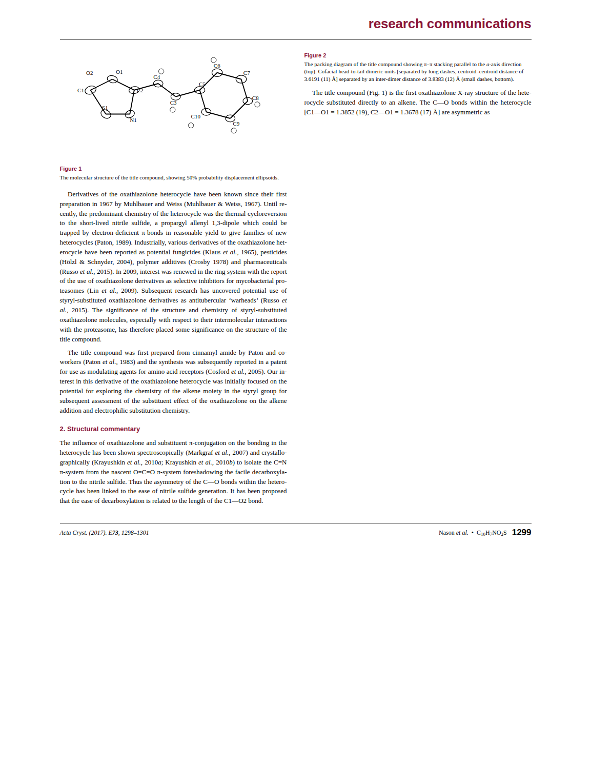research communications
Figure 1 The molecular structure of the title compound, showing 50% probability displacement ellipsoids.
Derivatives of the oxathiazolone heterocycle have been known since their first preparation in 1967 by Muhlbauer and Weiss (Muhlbauer & Weiss, 1967). Until recently, the predominant chemistry of the heterocycle was the thermal cycloreversion to the short-lived nitrile sulfide, a propargyl allenyl 1,3-dipole which could be trapped by electron-deficient π-bonds in reasonable yield to give families of new heterocycles (Paton, 1989). Industrially, various derivatives of the oxathiazolone heterocycle have been reported as potential fungicides (Klaus et al., 1965), pesticides (Hölzl & Schnyder, 2004), polymer additives (Crosby 1978) and pharmaceuticals (Russo et al., 2015). In 2009, interest was renewed in the ring system with the report of the use of oxathiazolone derivatives as selective inhibitors for mycobacterial proteasomes (Lin et al., 2009). Subsequent research has uncovered potential use of styryl-substituted oxathiazolone derivatives as antitubercular ‘warheads’ (Russo et al., 2015). The significance of the structure and chemistry of styryl-substituted oxathiazolone molecules, especially with respect to their intermolecular interactions with the proteasome, has therefore placed some significance on the structure of the title compound.
The title compound was first prepared from cinnamyl amide by Paton and coworkers (Paton et al., 1983) and the synthesis was subsequently reported in a patent for use as modulating agents for amino acid receptors (Cosford et al., 2005). Our interest in this derivative of the oxathiazolone heterocycle was initially focused on the potential for exploring the chemistry of the alkene moiety in the styryl group for subsequent assessment of the substituent effect of the oxathiazolone on the alkene addition and electrophilic substitution chemistry.
2. Structural commentary
The influence of oxathiazolone and substituent π-conjugation on the bonding in the heterocycle has been shown spectroscopically (Markgraf et al., 2007) and crystallographically (Krayushkin et al., 2010a; Krayushkin et al., 2010b) to isolate the C=N π-system from the nascent O=C=O π-system foreshadowing the facile decarboxylation to the nitrile sulfide. Thus the asymmetry of the C—O bonds within the heterocycle has been linked to the ease of nitrile sulfide generation. It has been proposed that the ease of decarboxylation is related to the length of the C1—O2 bond.
Figure 2 The packing diagram of the title compound showing π–π stacking parallel to the a-axis direction (top). Cofacial head-to-tail dimeric units [separated by long dashes, centroid–centroid distance of 3.6191 (11) Å] separated by an inter-dimer distance of 3.8383 (12) Å (small dashes, bottom).
The title compound (Fig. 1) is the first oxathiazolone X-ray structure of the heterocycle substituted directly to an alkene. The C—O bonds within the heterocycle [C1—O1 = 1.3852 (19), C2—O1 = 1.3678 (17) Å] are asymmetric as
Acta Cryst. (2017). E73, 1298–1301
Nason et al. • C10 H7 NO2 S1299